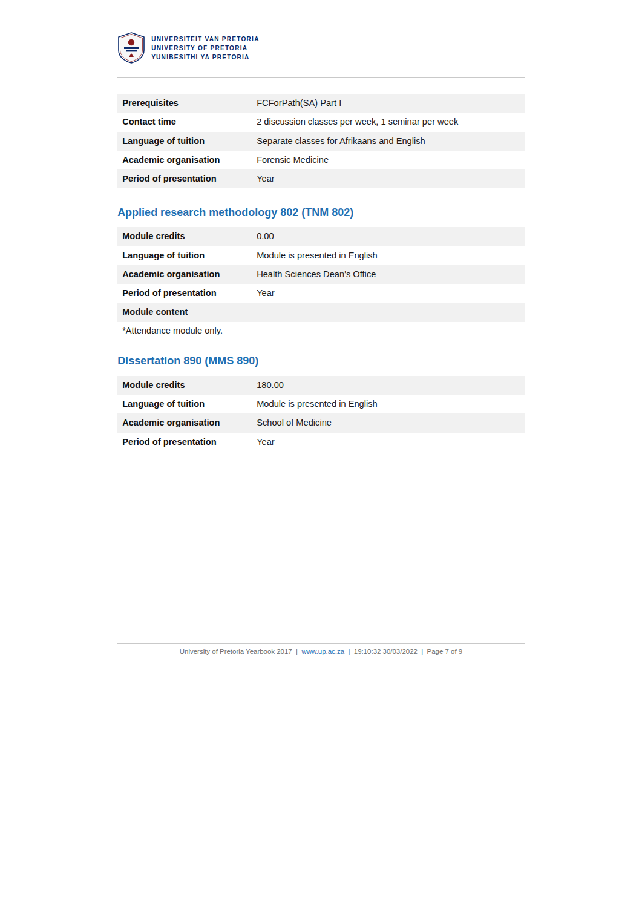UNIVERSITEIT VAN PRETORIA
UNIVERSITY OF PRETORIA
YUNIBESITHI YA PRETORIA
| Prerequisites | FCForPath(SA) Part I |
| Contact time | 2 discussion classes per week, 1 seminar per week |
| Language of tuition | Separate classes for Afrikaans and English |
| Academic organisation | Forensic Medicine |
| Period of presentation | Year |
Applied research methodology 802 (TNM 802)
| Module credits | 0.00 |
| Language of tuition | Module is presented in English |
| Academic organisation | Health Sciences Dean's Office |
| Period of presentation | Year |
| Module content |
*Attendance module only.
Dissertation 890 (MMS 890)
| Module credits | 180.00 |
| Language of tuition | Module is presented in English |
| Academic organisation | School of Medicine |
| Period of presentation | Year |
University of Pretoria Yearbook 2017 | www.up.ac.za | 19:10:32 30/03/2022 | Page 7 of 9